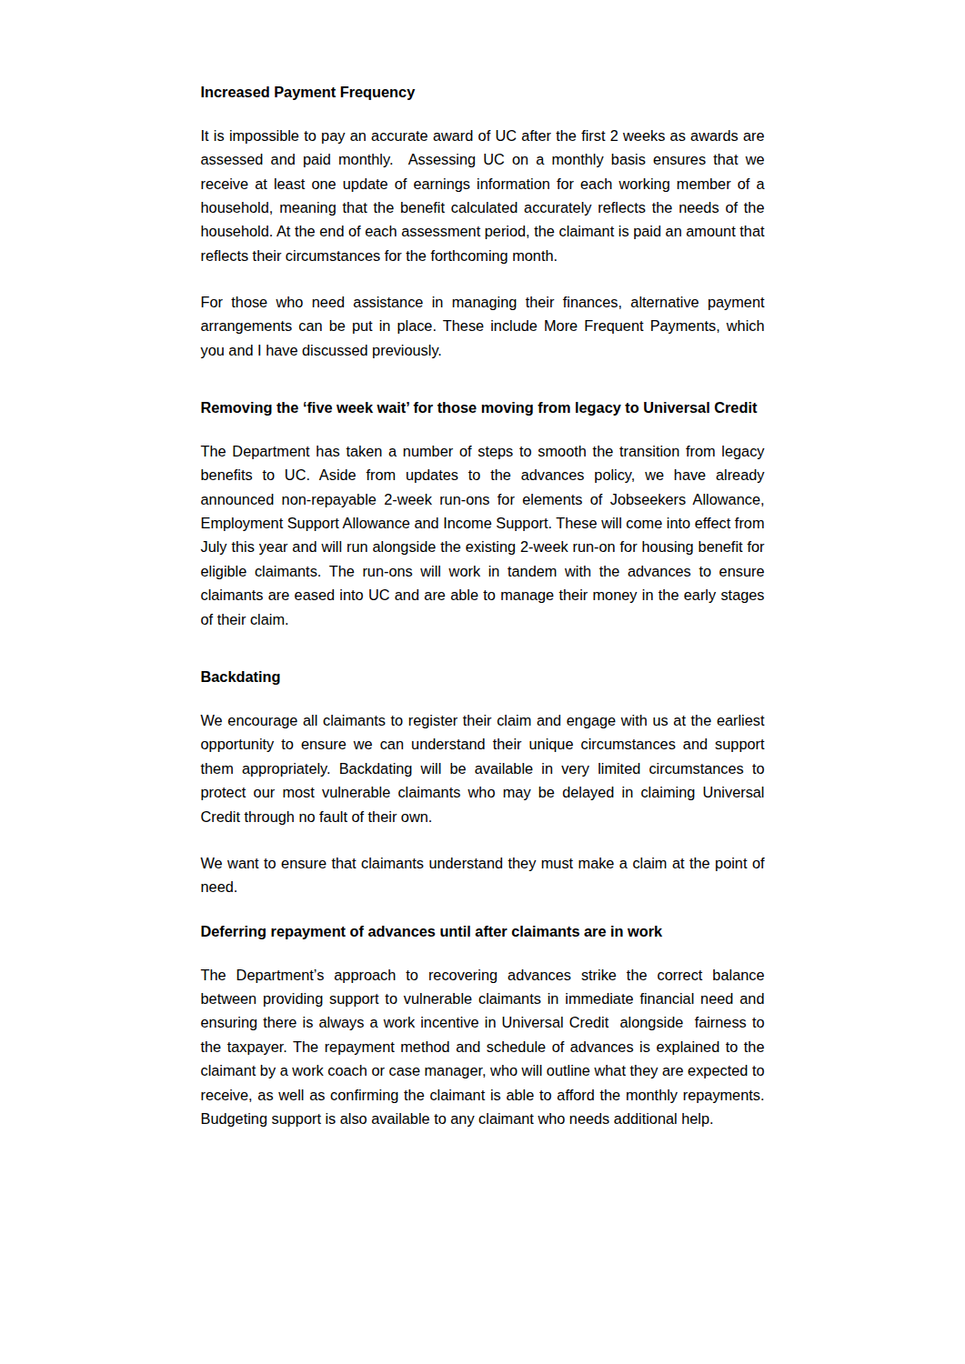Increased Payment Frequency
It is impossible to pay an accurate award of UC after the first 2 weeks as awards are assessed and paid monthly. Assessing UC on a monthly basis ensures that we receive at least one update of earnings information for each working member of a household, meaning that the benefit calculated accurately reflects the needs of the household. At the end of each assessment period, the claimant is paid an amount that reflects their circumstances for the forthcoming month.
For those who need assistance in managing their finances, alternative payment arrangements can be put in place. These include More Frequent Payments, which you and I have discussed previously.
Removing the ‘five week wait’ for those moving from legacy to Universal Credit
The Department has taken a number of steps to smooth the transition from legacy benefits to UC. Aside from updates to the advances policy, we have already announced non-repayable 2-week run-ons for elements of Jobseekers Allowance, Employment Support Allowance and Income Support. These will come into effect from July this year and will run alongside the existing 2-week run-on for housing benefit for eligible claimants. The run-ons will work in tandem with the advances to ensure claimants are eased into UC and are able to manage their money in the early stages of their claim.
Backdating
We encourage all claimants to register their claim and engage with us at the earliest opportunity to ensure we can understand their unique circumstances and support them appropriately. Backdating will be available in very limited circumstances to protect our most vulnerable claimants who may be delayed in claiming Universal Credit through no fault of their own.
We want to ensure that claimants understand they must make a claim at the point of need.
Deferring repayment of advances until after claimants are in work
The Department’s approach to recovering advances strike the correct balance between providing support to vulnerable claimants in immediate financial need and ensuring there is always a work incentive in Universal Credit alongside fairness to the taxpayer. The repayment method and schedule of advances is explained to the claimant by a work coach or case manager, who will outline what they are expected to receive, as well as confirming the claimant is able to afford the monthly repayments. Budgeting support is also available to any claimant who needs additional help.